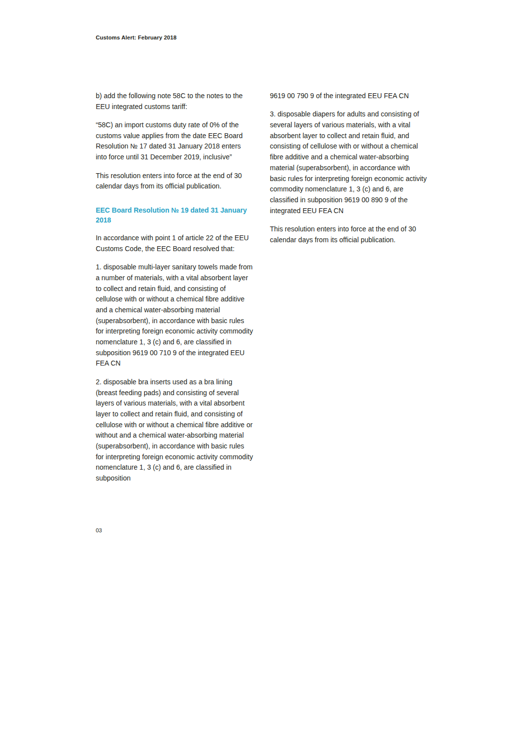Customs Alert: February 2018
b) add the following note 58C to the notes to the EEU integrated customs tariff:
“58C) an import customs duty rate of 0% of the customs value applies from the date EEC Board Resolution № 17 dated 31 January 2018 enters into force until 31 December 2019, inclusive”
This resolution enters into force at the end of 30 calendar days from its official publication.
EEC Board Resolution № 19 dated 31 January 2018
In accordance with point 1 of article 22 of the EEU Customs Code, the EEC Board resolved that:
1. disposable multi-layer sanitary towels made from a number of materials, with a vital absorbent layer to collect and retain fluid, and consisting of cellulose with or without a chemical fibre additive and a chemical water-absorbing material (superabsorbent), in accordance with basic rules for interpreting foreign economic activity commodity nomenclature 1, 3 (c) and 6, are classified in subposition 9619 00 710 9 of the integrated EEU FEA CN
2. disposable bra inserts used as a bra lining (breast feeding pads) and consisting of several layers of various materials, with a vital absorbent layer to collect and retain fluid, and consisting of cellulose with or without a chemical fibre additive or without and a chemical water-absorbing material (superabsorbent), in accordance with basic rules for interpreting foreign economic activity commodity nomenclature 1, 3 (c) and 6, are classified in subposition
9619 00 790 9 of the integrated EEU FEA CN
3. disposable diapers for adults and consisting of several layers of various materials, with a vital absorbent layer to collect and retain fluid, and consisting of cellulose with or without a chemical fibre additive and a chemical water-absorbing material (superabsorbent), in accordance with basic rules for interpreting foreign economic activity commodity nomenclature 1, 3 (c) and 6, are classified in subposition 9619 00 890 9 of the integrated EEU FEA CN
This resolution enters into force at the end of 30 calendar days from its official publication.
03